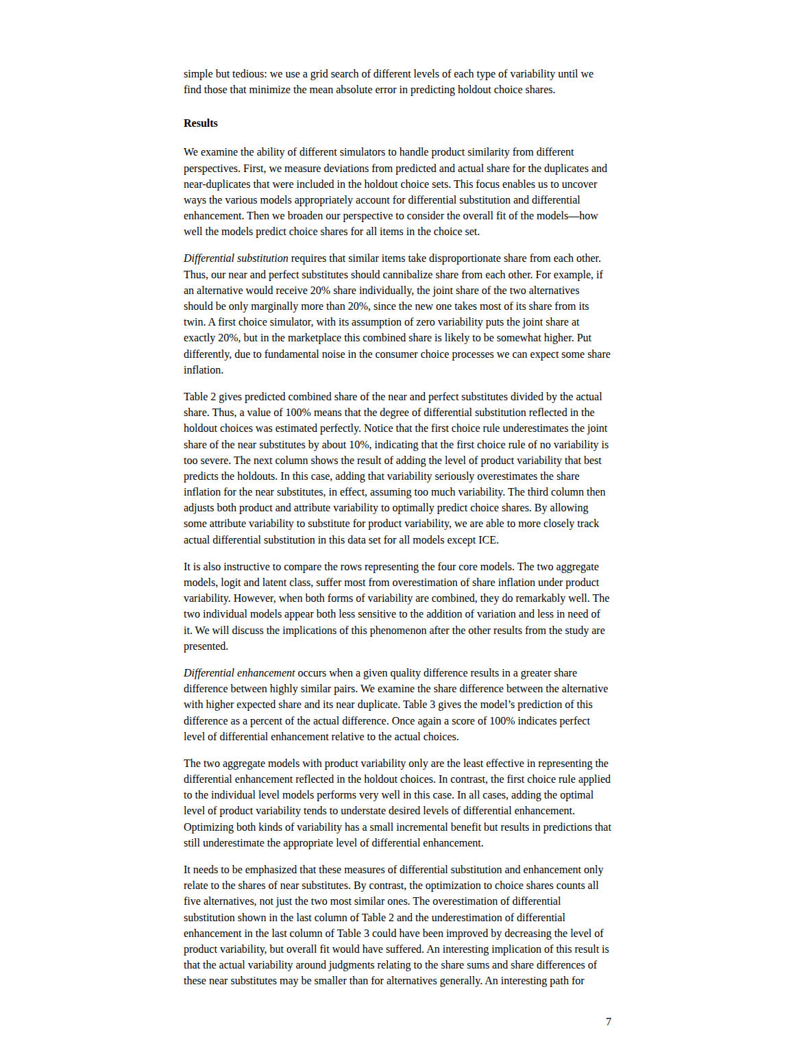simple but tedious: we use a grid search of different levels of each type of variability until we find those that minimize the mean absolute error in predicting holdout choice shares.
Results
We examine the ability of different simulators to handle product similarity from different perspectives. First, we measure deviations from predicted and actual share for the duplicates and near-duplicates that were included in the holdout choice sets. This focus enables us to uncover ways the various models appropriately account for differential substitution and differential enhancement. Then we broaden our perspective to consider the overall fit of the models—how well the models predict choice shares for all items in the choice set.
Differential substitution requires that similar items take disproportionate share from each other. Thus, our near and perfect substitutes should cannibalize share from each other. For example, if an alternative would receive 20% share individually, the joint share of the two alternatives should be only marginally more than 20%, since the new one takes most of its share from its twin. A first choice simulator, with its assumption of zero variability puts the joint share at exactly 20%, but in the marketplace this combined share is likely to be somewhat higher. Put differently, due to fundamental noise in the consumer choice processes we can expect some share inflation.
Table 2 gives predicted combined share of the near and perfect substitutes divided by the actual share. Thus, a value of 100% means that the degree of differential substitution reflected in the holdout choices was estimated perfectly. Notice that the first choice rule underestimates the joint share of the near substitutes by about 10%, indicating that the first choice rule of no variability is too severe. The next column shows the result of adding the level of product variability that best predicts the holdouts. In this case, adding that variability seriously overestimates the share inflation for the near substitutes, in effect, assuming too much variability. The third column then adjusts both product and attribute variability to optimally predict choice shares. By allowing some attribute variability to substitute for product variability, we are able to more closely track actual differential substitution in this data set for all models except ICE.
It is also instructive to compare the rows representing the four core models. The two aggregate models, logit and latent class, suffer most from overestimation of share inflation under product variability. However, when both forms of variability are combined, they do remarkably well. The two individual models appear both less sensitive to the addition of variation and less in need of it. We will discuss the implications of this phenomenon after the other results from the study are presented.
Differential enhancement occurs when a given quality difference results in a greater share difference between highly similar pairs. We examine the share difference between the alternative with higher expected share and its near duplicate. Table 3 gives the model’s prediction of this difference as a percent of the actual difference. Once again a score of 100% indicates perfect level of differential enhancement relative to the actual choices.
The two aggregate models with product variability only are the least effective in representing the differential enhancement reflected in the holdout choices. In contrast, the first choice rule applied to the individual level models performs very well in this case. In all cases, adding the optimal level of product variability tends to understate desired levels of differential enhancement. Optimizing both kinds of variability has a small incremental benefit but results in predictions that still underestimate the appropriate level of differential enhancement.
It needs to be emphasized that these measures of differential substitution and enhancement only relate to the shares of near substitutes. By contrast, the optimization to choice shares counts all five alternatives, not just the two most similar ones. The overestimation of differential substitution shown in the last column of Table 2 and the underestimation of differential enhancement in the last column of Table 3 could have been improved by decreasing the level of product variability, but overall fit would have suffered. An interesting implication of this result is that the actual variability around judgments relating to the share sums and share differences of these near substitutes may be smaller than for alternatives generally. An interesting path for
7